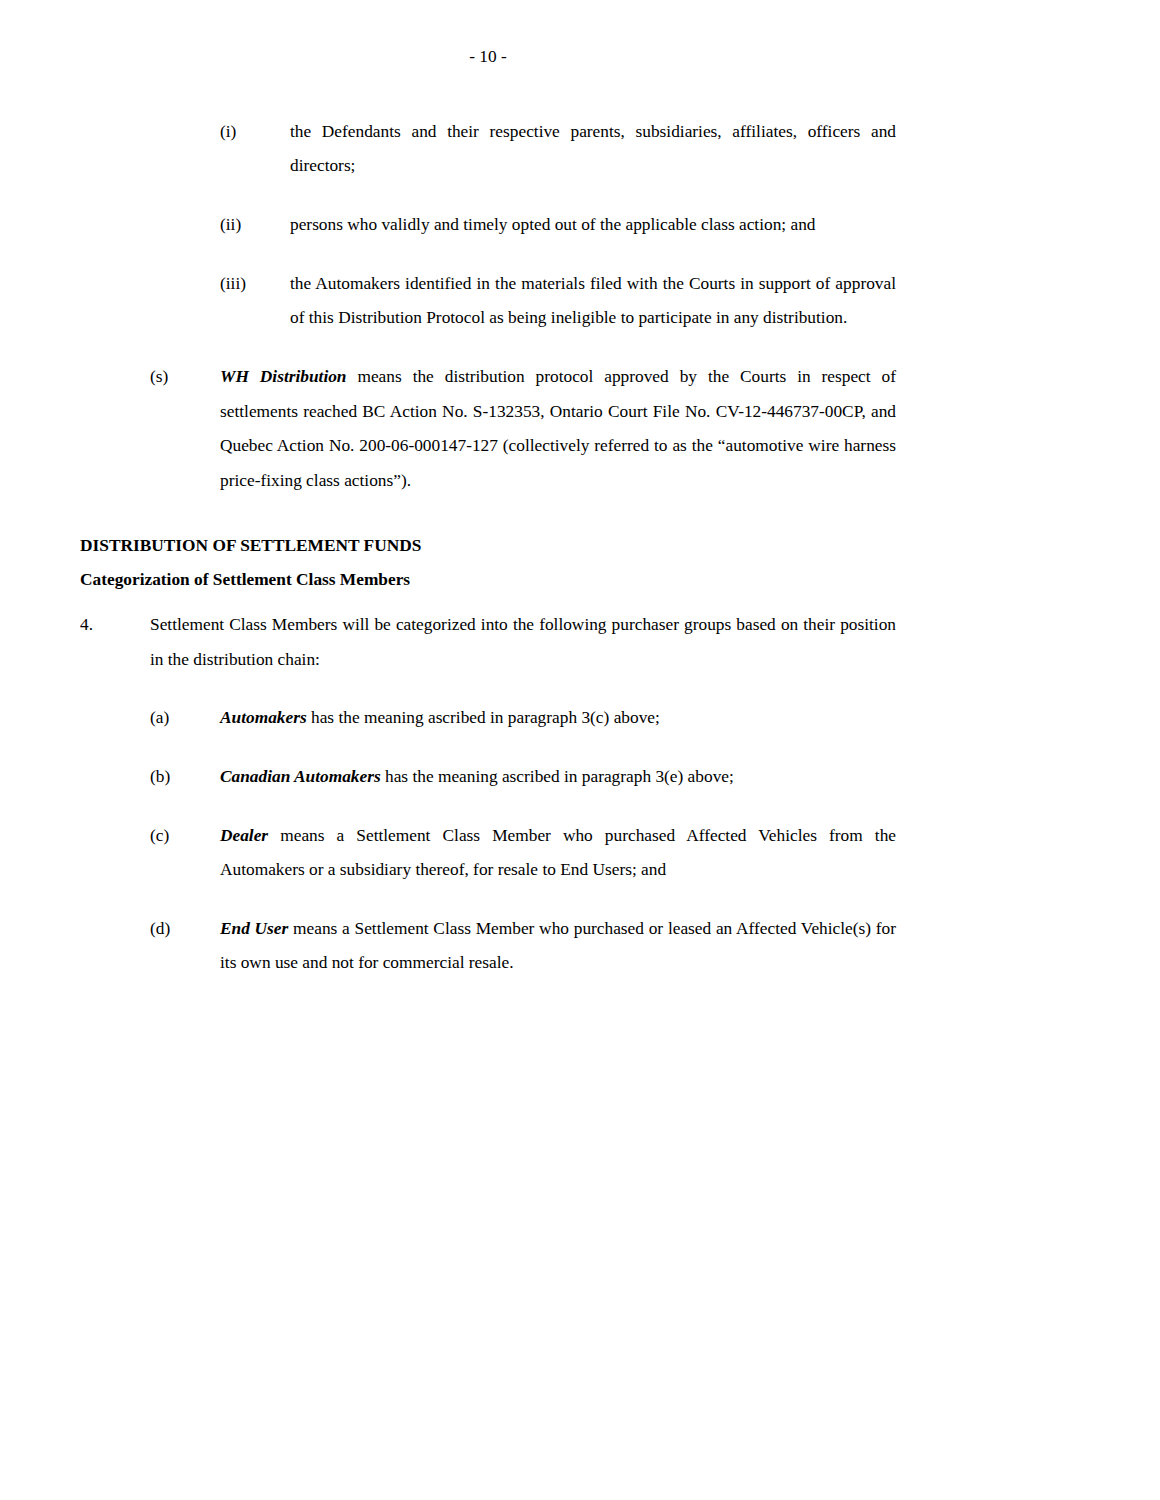- 10 -
(i)
the Defendants and their respective parents, subsidiaries, affiliates, officers and directors;
(ii)
persons who validly and timely opted out of the applicable class action; and
(iii)
the Automakers identified in the materials filed with the Courts in support of approval of this Distribution Protocol as being ineligible to participate in any distribution.
(s)
WH Distribution means the distribution protocol approved by the Courts in respect of settlements reached BC Action No. S-132353, Ontario Court File No. CV-12-446737-00CP, and Quebec Action No. 200-06-000147-127 (collectively referred to as the “automotive wire harness price-fixing class actions”).
DISTRIBUTION OF SETTLEMENT FUNDS
Categorization of Settlement Class Members
4.
Settlement Class Members will be categorized into the following purchaser groups based on their position in the distribution chain:
(a)
Automakers has the meaning ascribed in paragraph 3(c) above;
(b)
Canadian Automakers has the meaning ascribed in paragraph 3(e) above;
(c)
Dealer means a Settlement Class Member who purchased Affected Vehicles from the Automakers or a subsidiary thereof, for resale to End Users; and
(d)
End User means a Settlement Class Member who purchased or leased an Affected Vehicle(s) for its own use and not for commercial resale.